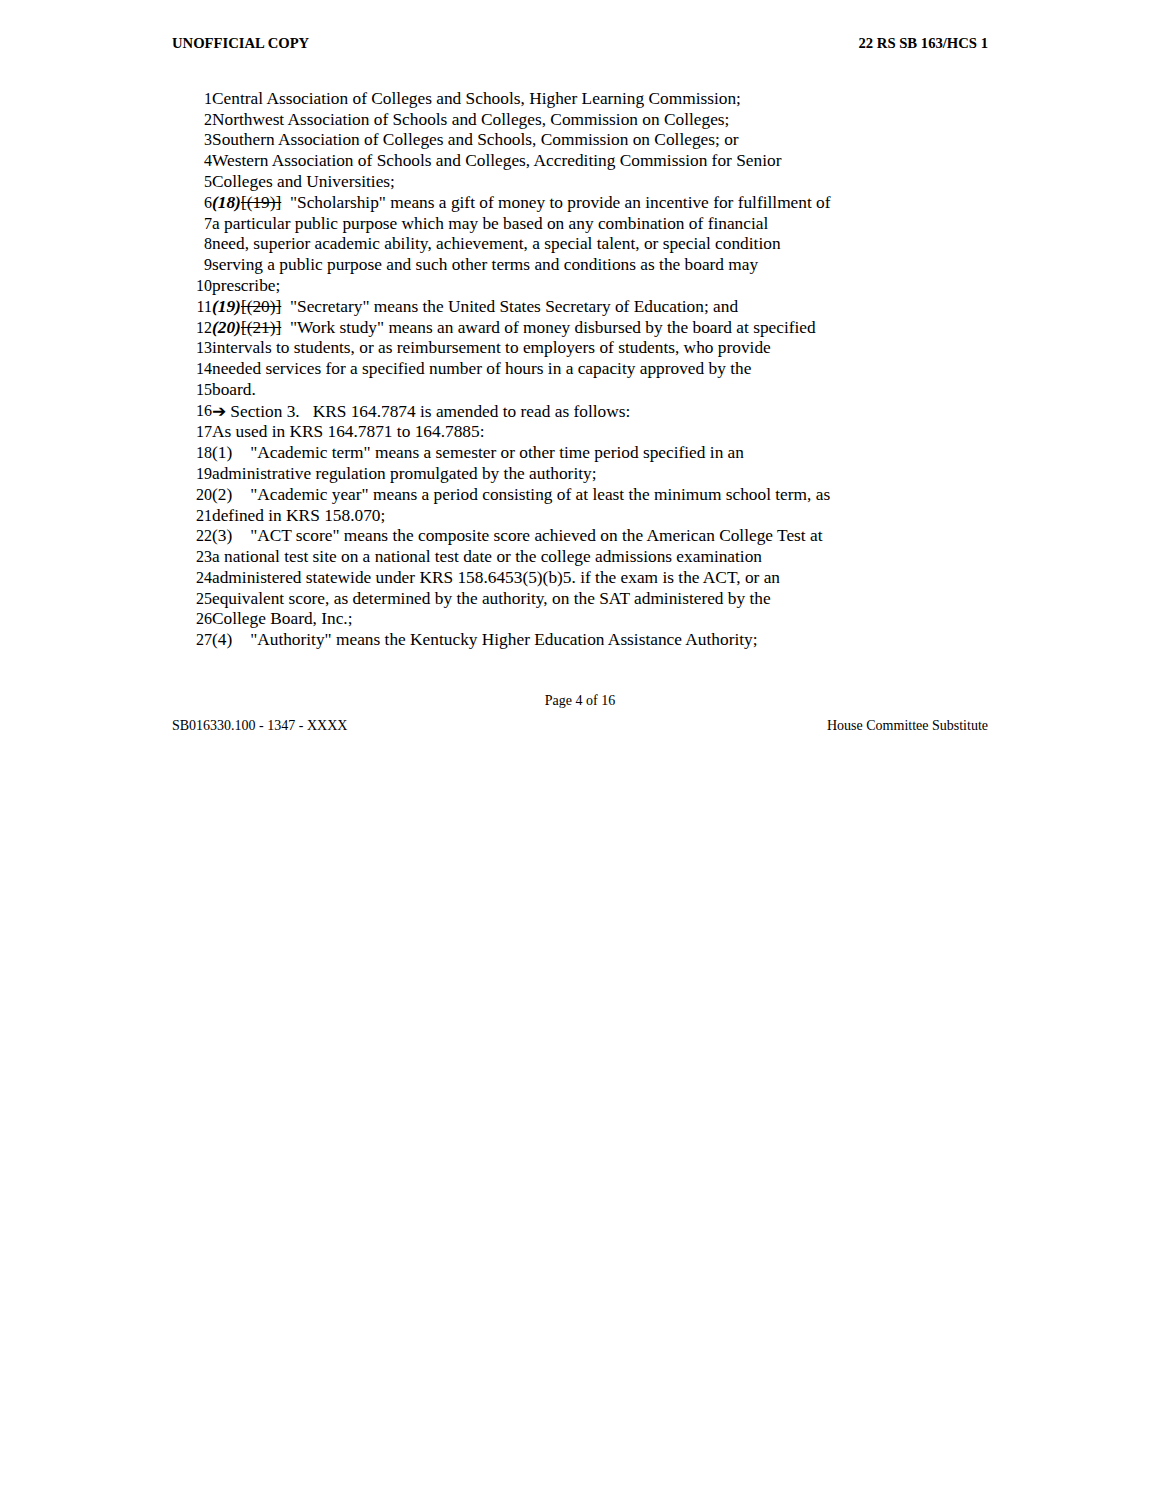Unofficial Copy 22 RS SB 163/HCS 1
| 1 | Central Association of Colleges and Schools, Higher Learning Commission; |
| 2 | Northwest Association of Schools and Colleges, Commission on Colleges; |
| 3 | Southern Association of Colleges and Schools, Commission on Colleges; or |
| 4 | Western Association of Schools and Colleges, Accrediting Commission for Senior |
| 5 | Colleges and Universities; |
| 6 | (18) [(19)] "Scholarship" means a gift of money to provide an incentive for fulfillment of |
| 7 | a particular public purpose which may be based on any combination of financial |
| 8 | need, superior academic ability, achievement, a special talent, or special condition |
| 9 | serving a public purpose and such other terms and conditions as the board may |
| 10 | prescribe; |
| 11 | (19) [(20)] "Secretary" means the United States Secretary of Education; and |
| 12 | (20) [(21)] "Work study" means an award of money disbursed by the board at specified |
| 13 | intervals to students, or as reimbursement to employers of students, who provide |
| 14 | needed services for a specified number of hours in a capacity approved by the |
| 15 | board. |
| 16 | ➔ Section 3. KRS 164.7874 is amended to read as follows: |
| 17 | As used in KRS 164.7871 to 164.7885: |
| 18 | (1) "Academic term" means a semester or other time period specified in an |
| 19 | administrative regulation promulgated by the authority; |
| 20 | (2) "Academic year" means a period consisting of at least the minimum school term, as |
| 21 | defined in KRS 158.070; |
| 22 | (3) "ACT score" means the composite score achieved on the American College Test at |
| 23 | a national test site on a national test date or the college admissions examination |
| 24 | administered statewide under KRS 158.6453(5)(b)5. if the exam is the ACT, or an |
| 25 | equivalent score, as determined by the authority, on the SAT administered by the |
| 26 | College Board, Inc.; |
| 27 | (4) "Authority" means the Kentucky Higher Education Assistance Authority; |
Page 4 of 16
SB016330.100 - 1347 - XXXX House Committee Substitute